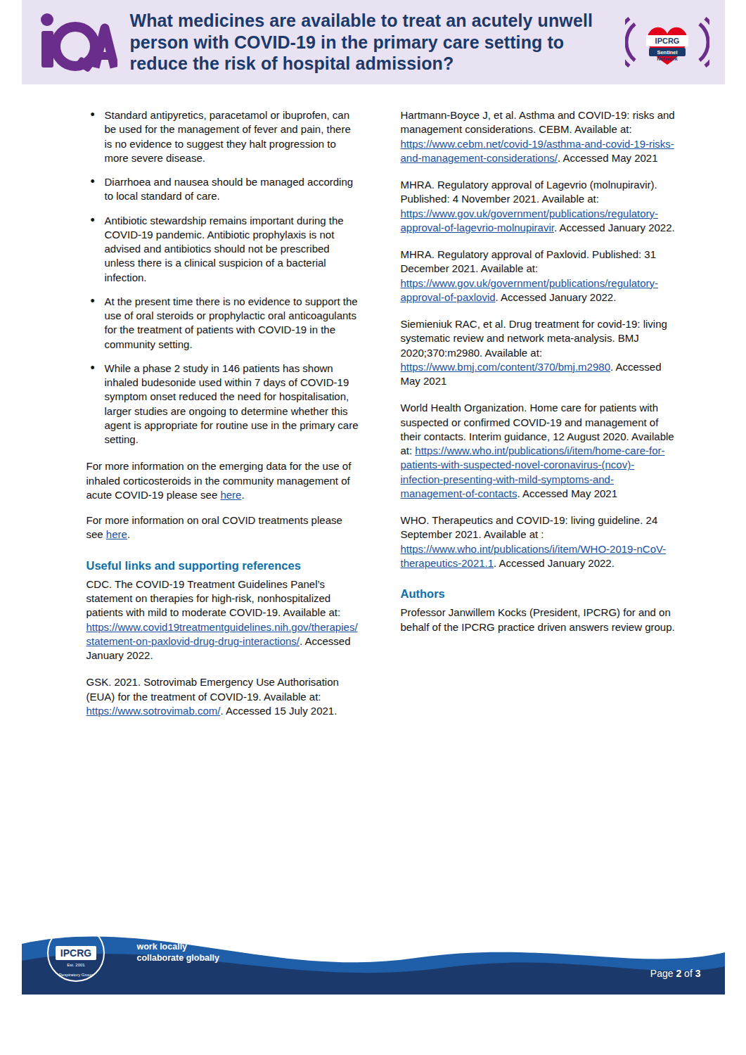What medicines are available to treat an acutely unwell person with COVID-19 in the primary care setting to reduce the risk of hospital admission?
IPCRG Sentinel Network
Standard antipyretics, paracetamol or ibuprofen, can be used for the management of fever and pain, there is no evidence to suggest they halt progression to more severe disease.
Diarrhoea and nausea should be managed according to local standard of care.
Antibiotic stewardship remains important during the COVID-19 pandemic. Antibiotic prophylaxis is not advised and antibiotics should not be prescribed unless there is a clinical suspicion of a bacterial infection.
At the present time there is no evidence to support the use of oral steroids or prophylactic oral anticoagulants for the treatment of patients with COVID-19 in the community setting.
While a phase 2 study in 146 patients has shown inhaled budesonide used within 7 days of COVID-19 symptom onset reduced the need for hospitalisation, larger studies are ongoing to determine whether this agent is appropriate for routine use in the primary care setting.
For more information on the emerging data for the use of inhaled corticosteroids in the community management of acute COVID-19 please see here.
For more information on oral COVID treatments please see here.
Useful links and supporting references
CDC. The COVID-19 Treatment Guidelines Panel’s statement on therapies for high-risk, nonhospitalized patients with mild to moderate COVID-19. Available at: https://www.covid19treatmentguidelines.nih.gov/therapies/statement-on-paxlovid-drug-drug-interactions/. Accessed January 2022.
GSK. 2021. Sotrovimab Emergency Use Authorisation (EUA) for the treatment of COVID-19. Available at: https://www.sotrovimab.com/. Accessed 15 July 2021.
Hartmann-Boyce J, et al. Asthma and COVID-19: risks and management considerations. CEBM. Available at: https://www.cebm.net/covid-19/asthma-and-covid-19-risks-and-management-considerations/. Accessed May 2021
MHRA. Regulatory approval of Lagevrio (molnupiravir). Published: 4 November 2021. Available at: https://www.gov.uk/government/publications/regulatory-approval-of-lagevrio-molnupiravir. Accessed January 2022.
MHRA. Regulatory approval of Paxlovid. Published: 31 December 2021. Available at: https://www.gov.uk/government/publications/regulatory-approval-of-paxlovid. Accessed January 2022.
Siemieniuk RAC, et al. Drug treatment for covid-19: living systematic review and network meta-analysis. BMJ 2020;370:m2980. Available at: https://www.bmj.com/content/370/bmj.m2980. Accessed May 2021
World Health Organization. Home care for patients with suspected or confirmed COVID-19 and management of their contacts. Interim guidance, 12 August 2020. Available at: https://www.who.int/publications/i/item/home-care-for-patients-with-suspected-novel-coronavirus-(ncov)-infection-presenting-with-mild-symptoms-and-management-of-contacts. Accessed May 2021
WHO. Therapeutics and COVID-19: living guideline. 24 September 2021. Available at : https://www.who.int/publications/i/item/WHO-2019-nCoV-therapeutics-2021.1. Accessed January 2022.
Authors
Professor Janwillem Kocks (President, IPCRG) for and on behalf of the IPCRG practice driven answers review group.
IPCRG Est. 2001 International Primary Care Respiratory Group
work locally
collaborate globally
Page 2 of 3